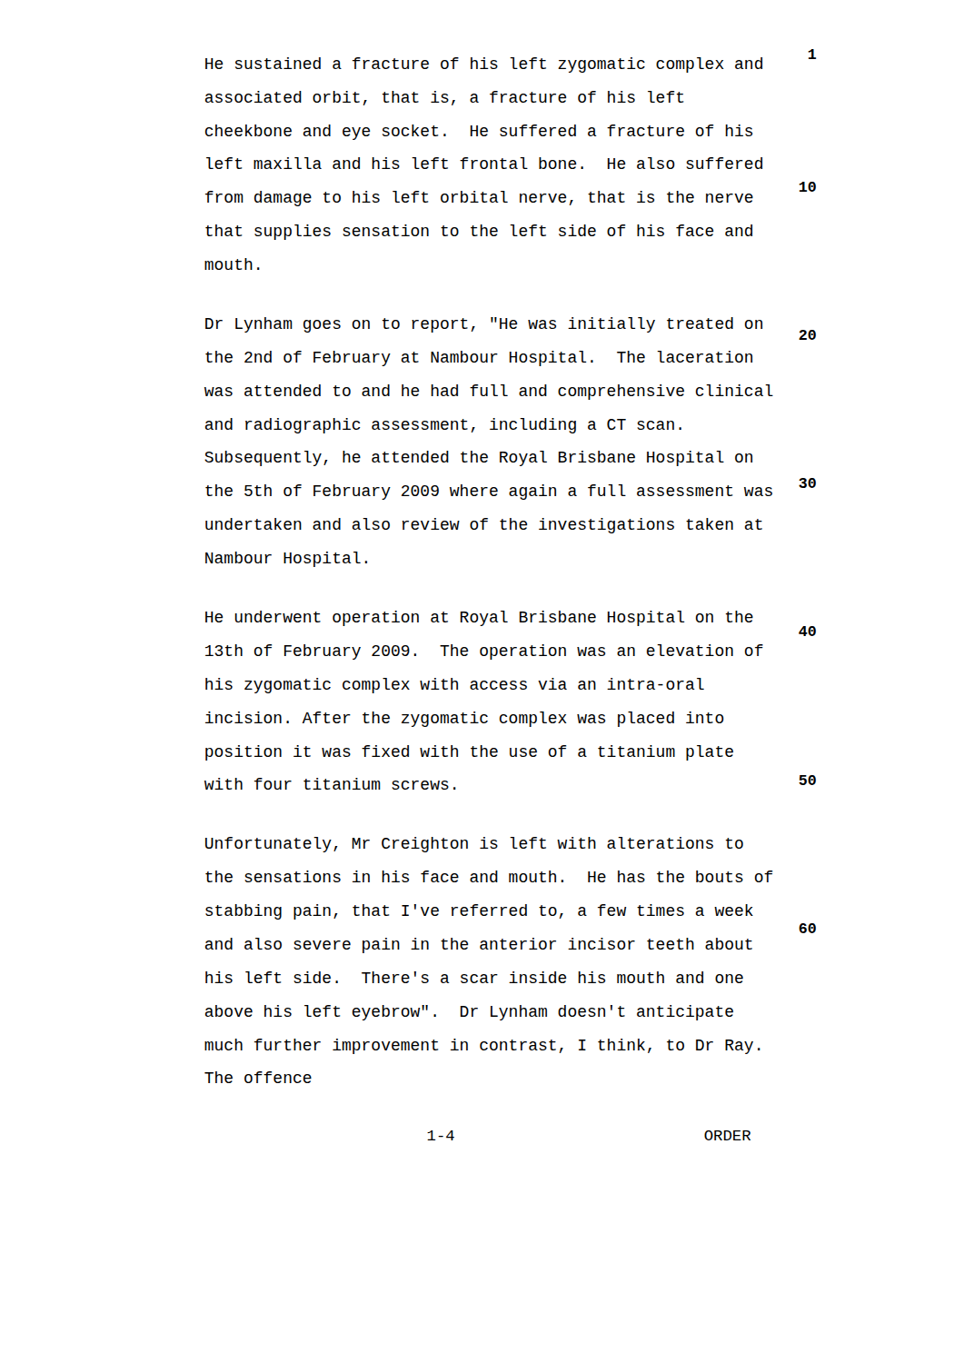1 10 20 30 40 50 60
He sustained a fracture of his left zygomatic complex and associated orbit, that is, a fracture of his left cheekbone and eye socket. He suffered a fracture of his left maxilla and his left frontal bone. He also suffered from damage to his left orbital nerve, that is the nerve that supplies sensation to the left side of his face and mouth.
Dr Lynham goes on to report, "He was initially treated on the 2nd of February at Nambour Hospital. The laceration was attended to and he had full and comprehensive clinical and radiographic assessment, including a CT scan. Subsequently, he attended the Royal Brisbane Hospital on the 5th of February 2009 where again a full assessment was undertaken and also review of the investigations taken at Nambour Hospital.
He underwent operation at Royal Brisbane Hospital on the 13th of February 2009. The operation was an elevation of his zygomatic complex with access via an intra-oral incision. After the zygomatic complex was placed into position it was fixed with the use of a titanium plate with four titanium screws.
Unfortunately, Mr Creighton is left with alterations to the sensations in his face and mouth. He has the bouts of stabbing pain, that I've referred to, a few times a week and also severe pain in the anterior incisor teeth about his left side. There's a scar inside his mouth and one above his left eyebrow". Dr Lynham doesn't anticipate much further improvement in contrast, I think, to Dr Ray. The offence
1-4 ORDER